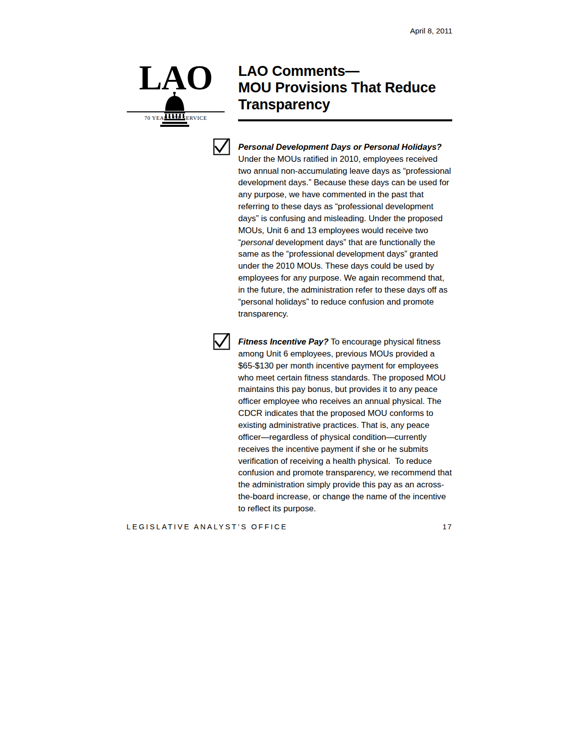April 8, 2011
LAO
70 YEARS OF SERVICE
LAO Comments—
MOU Provisions That Reduce Transparency
Personal Development Days or Personal Holidays? Under the MOUs ratified in 2010, employees received two annual non-accumulating leave days as “professional development days.” Because these days can be used for any purpose, we have commented in the past that referring to these days as “professional development days” is confusing and misleading. Under the proposed MOUs, Unit 6 and 13 employees would receive two “personal development days” that are functionally the same as the “professional development days” granted under the 2010 MOUs. These days could be used by employees for any purpose. We again recommend that, in the future, the administration refer to these days off as “personal holidays” to reduce confusion and promote transparency.
Fitness Incentive Pay? To encourage physical fitness among Unit 6 employees, previous MOUs provided a $65-$130 per month incentive payment for employees who meet certain fitness standards. The proposed MOU maintains this pay bonus, but provides it to any peace officer employee who receives an annual physical. The CDCR indicates that the proposed MOU conforms to existing administrative practices. That is, any peace officer—regardless of physical condition—currently receives the incentive payment if she or he submits verification of receiving a health physical. To reduce confusion and promote transparency, we recommend that the administration simply provide this pay as an across-the-board increase, or change the name of the incentive to reflect its purpose.
LEGISLATIVE ANALYST’S OFFICE
17